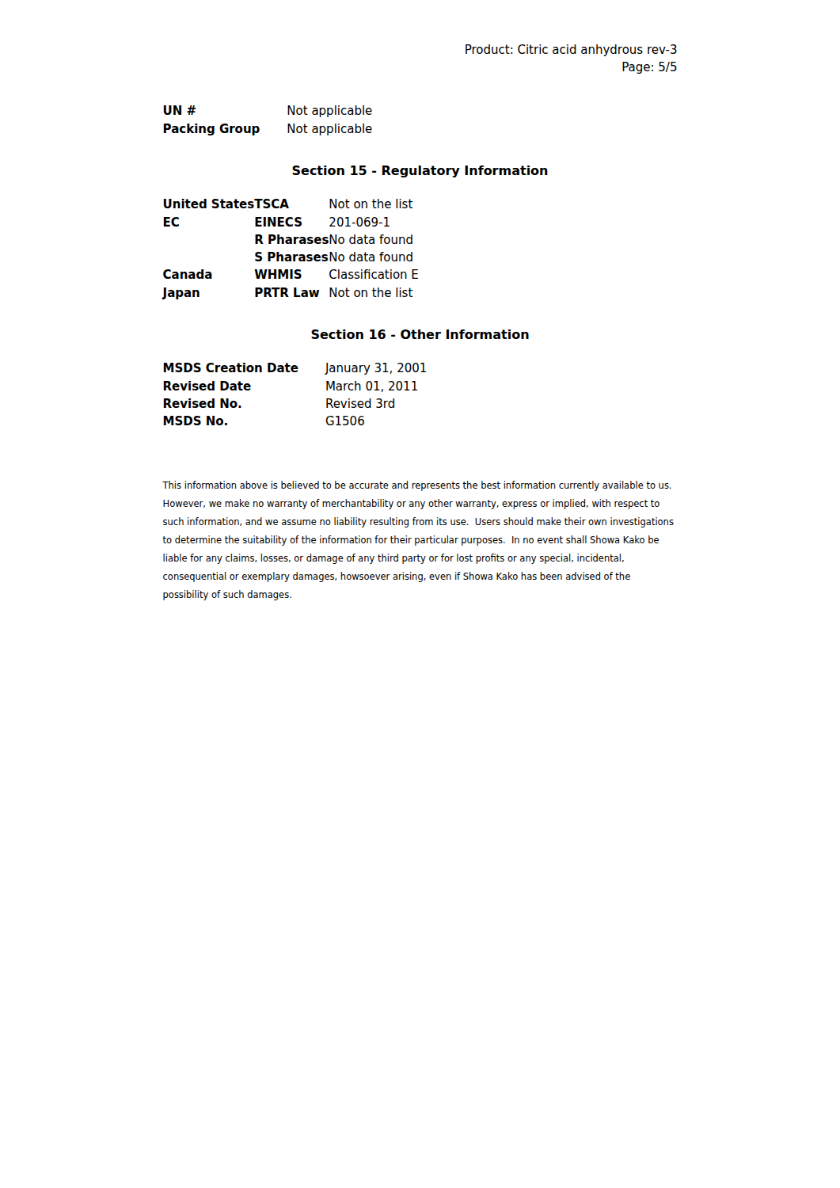Product: Citric acid anhydrous rev-3
Page: 5/5
| UN # | Not applicable |
| Packing Group | Not applicable |
Section 15 - Regulatory Information
| United States | TSCA | Not on the list |
| EC | EINECS | 201-069-1 |
| | R Pharases | No data found |
| | S Pharases | No data found |
| Canada | WHMIS | Classification E |
| Japan | PRTR Law | Not on the list |
Section 16 - Other Information
| MSDS Creation Date | January 31, 2001 |
| Revised Date | March 01, 2011 |
| Revised No. | Revised 3rd |
| MSDS No. | G1506 |
This information above is believed to be accurate and represents the best information currently available to us. However, we make no warranty of merchantability or any other warranty, express or implied, with respect to such information, and we assume no liability resulting from its use. Users should make their own investigations to determine the suitability of the information for their particular purposes. In no event shall Showa Kako be liable for any claims, losses, or damage of any third party or for lost profits or any special, incidental, consequential or exemplary damages, howsoever arising, even if Showa Kako has been advised of the possibility of such damages.